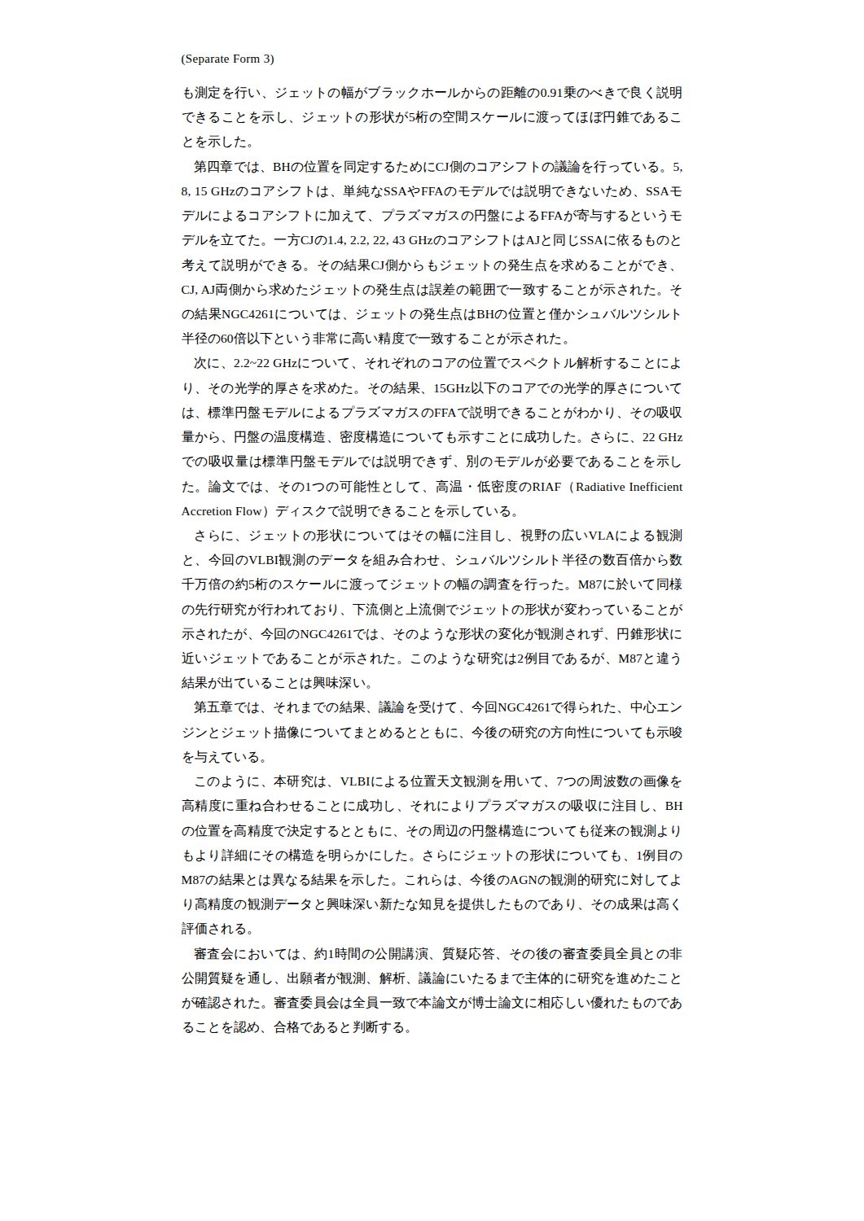(Separate Form 3)
も測定を行い、ジェットの幅がブラックホールからの距離の0.91乗のべきで良く説明できることを示し、ジェットの形状が5桁の空間スケールに渡ってほぼ円錐であることを示した。
第四章では、BHの位置を同定するためにCJ側のコアシフトの議論を行っている。5, 8, 15 GHzのコアシフトは、単純なSSAやFFAのモデルでは説明できないため、SSAモデルによるコアシフトに加えて、プラズマガスの円盤によるFFAが寄与するというモデルを立てた。一方CJの1.4, 2.2, 22, 43 GHzのコアシフトはAJと同じSSAに依るものと考えて説明ができる。その結果CJ側からもジェットの発生点を求めることができ、CJ, AJ両側から求めたジェットの発生点は誤差の範囲で一致することが示された。その結果NGC4261については、ジェットの発生点はBHの位置と僅かシュバルツシルト半径の60倍以下という非常に高い精度で一致することが示された。
次に、2.2~22 GHzについて、それぞれのコアの位置でスペクトル解析することにより、その光学的厚さを求めた。その結果、15GHz以下のコアでの光学的厚さについては、標準円盤モデルによるプラズマガスのFFAで説明できることがわかり、その吸収量から、円盤の温度構造、密度構造についても示すことに成功した。さらに、22 GHzでの吸収量は標準円盤モデルでは説明できず、別のモデルが必要であることを示した。論文では、その1つの可能性として、高温・低密度のRIAF（Radiative Inefficient Accretion Flow）ディスクで説明できることを示している。
さらに、ジェットの形状についてはその幅に注目し、視野の広いVLAによる観測と、今回のVLBI観測のデータを組み合わせ、シュバルツシルト半径の数百倍から数千万倍の約5桁のスケールに渡ってジェットの幅の調査を行った。M87に於いて同様の先行研究が行われており、下流側と上流側でジェットの形状が変わっていることが示されたが、今回のNGC4261では、そのような形状の変化が観測されず、円錐形状に近いジェットであることが示された。このような研究は2例目であるが、M87と違う結果が出ていることは興味深い。
第五章では、それまでの結果、議論を受けて、今回NGC4261で得られた、中心エンジンとジェット描像についてまとめるとともに、今後の研究の方向性についても示唆を与えている。
このように、本研究は、VLBIによる位置天文観測を用いて、7つの周波数の画像を高精度に重ね合わせることに成功し、それによりプラズマガスの吸収に注目し、BHの位置を高精度で決定するとともに、その周辺の円盤構造についても従来の観測よりもより詳細にその構造を明らかにした。さらにジェットの形状についても、1例目のM87の結果とは異なる結果を示した。これらは、今後のAGNの観測的研究に対してより高精度の観測データと興味深い新たな知見を提供したものであり、その成果は高く評価される。
審査会においては、約1時間の公開講演、質疑応答、その後の審査委員全員との非公開質疑を通し、出願者が観測、解析、議論にいたるまで主体的に研究を進めたことが確認された。審査委員会は全員一致で本論文が博士論文に相応しい優れたものであることを認め、合格であると判断する。